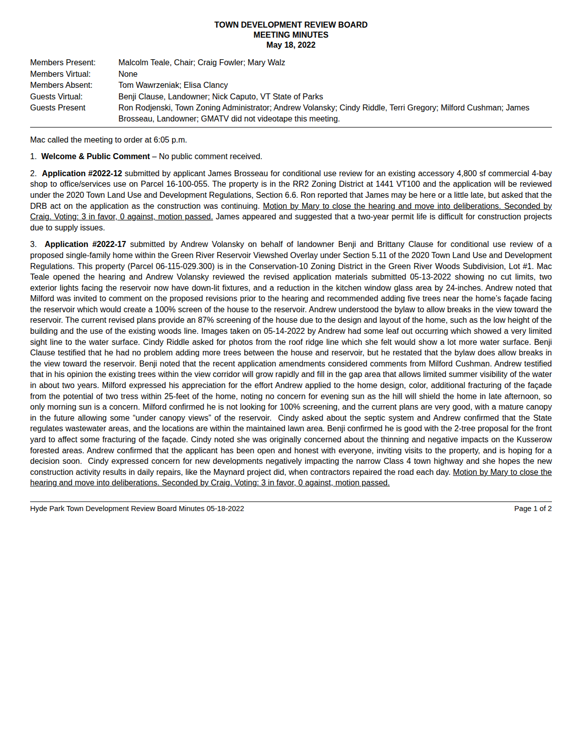TOWN DEVELOPMENT REVIEW BOARD
MEETING MINUTES
May 18, 2022
| Members Present: | Malcolm Teale, Chair; Craig Fowler; Mary Walz |
| Members Virtual: | None |
| Members Absent: | Tom Wawrzeniak; Elisa Clancy |
| Guests Virtual: | Benji Clause, Landowner; Nick Caputo, VT State of Parks |
| Guests Present | Ron Rodjenski, Town Zoning Administrator; Andrew Volansky; Cindy Riddle, Terri Gregory; Milford Cushman; James Brosseau, Landowner; GMATV did not videotape this meeting. |
Mac called the meeting to order at 6:05 p.m.
1. Welcome & Public Comment – No public comment received.
2. Application #2022-12 submitted by applicant James Brosseau for conditional use review for an existing accessory 4,800 sf commercial 4-bay shop to office/services use on Parcel 16-100-055. The property is in the RR2 Zoning District at 1441 VT100 and the application will be reviewed under the 2020 Town Land Use and Development Regulations, Section 6.6. Ron reported that James may be here or a little late, but asked that the DRB act on the application as the construction was continuing. Motion by Mary to close the hearing and move into deliberations. Seconded by Craig. Voting: 3 in favor, 0 against, motion passed. James appeared and suggested that a two-year permit life is difficult for construction projects due to supply issues.
3. Application #2022-17 submitted by Andrew Volansky on behalf of landowner Benji and Brittany Clause for conditional use review of a proposed single-family home within the Green River Reservoir Viewshed Overlay under Section 5.11 of the 2020 Town Land Use and Development Regulations. This property (Parcel 06-115-029.300) is in the Conservation-10 Zoning District in the Green River Woods Subdivision, Lot #1. Mac Teale opened the hearing and Andrew Volansky reviewed the revised application materials submitted 05-13-2022 showing no cut limits, two exterior lights facing the reservoir now have down-lit fixtures, and a reduction in the kitchen window glass area by 24-inches. Andrew noted that Milford was invited to comment on the proposed revisions prior to the hearing and recommended adding five trees near the home’s façade facing the reservoir which would create a 100% screen of the house to the reservoir. Andrew understood the bylaw to allow breaks in the view toward the reservoir. The current revised plans provide an 87% screening of the house due to the design and layout of the home, such as the low height of the building and the use of the existing woods line. Images taken on 05-14-2022 by Andrew had some leaf out occurring which showed a very limited sight line to the water surface. Cindy Riddle asked for photos from the roof ridge line which she felt would show a lot more water surface. Benji Clause testified that he had no problem adding more trees between the house and reservoir, but he restated that the bylaw does allow breaks in the view toward the reservoir. Benji noted that the recent application amendments considered comments from Milford Cushman. Andrew testified that in his opinion the existing trees within the view corridor will grow rapidly and fill in the gap area that allows limited summer visibility of the water in about two years. Milford expressed his appreciation for the effort Andrew applied to the home design, color, additional fracturing of the façade from the potential of two tress within 25-feet of the home, noting no concern for evening sun as the hill will shield the home in late afternoon, so only morning sun is a concern. Milford confirmed he is not looking for 100% screening, and the current plans are very good, with a mature canopy in the future allowing some “under canopy views” of the reservoir. Cindy asked about the septic system and Andrew confirmed that the State regulates wastewater areas, and the locations are within the maintained lawn area. Benji confirmed he is good with the 2-tree proposal for the front yard to affect some fracturing of the façade. Cindy noted she was originally concerned about the thinning and negative impacts on the Kusserow forested areas. Andrew confirmed that the applicant has been open and honest with everyone, inviting visits to the property, and is hoping for a decision soon. Cindy expressed concern for new developments negatively impacting the narrow Class 4 town highway and she hopes the new construction activity results in daily repairs, like the Maynard project did, when contractors repaired the road each day. Motion by Mary to close the hearing and move into deliberations. Seconded by Craig. Voting: 3 in favor, 0 against, motion passed.
Hyde Park Town Development Review Board Minutes 05-18-2022 Page 1 of 2